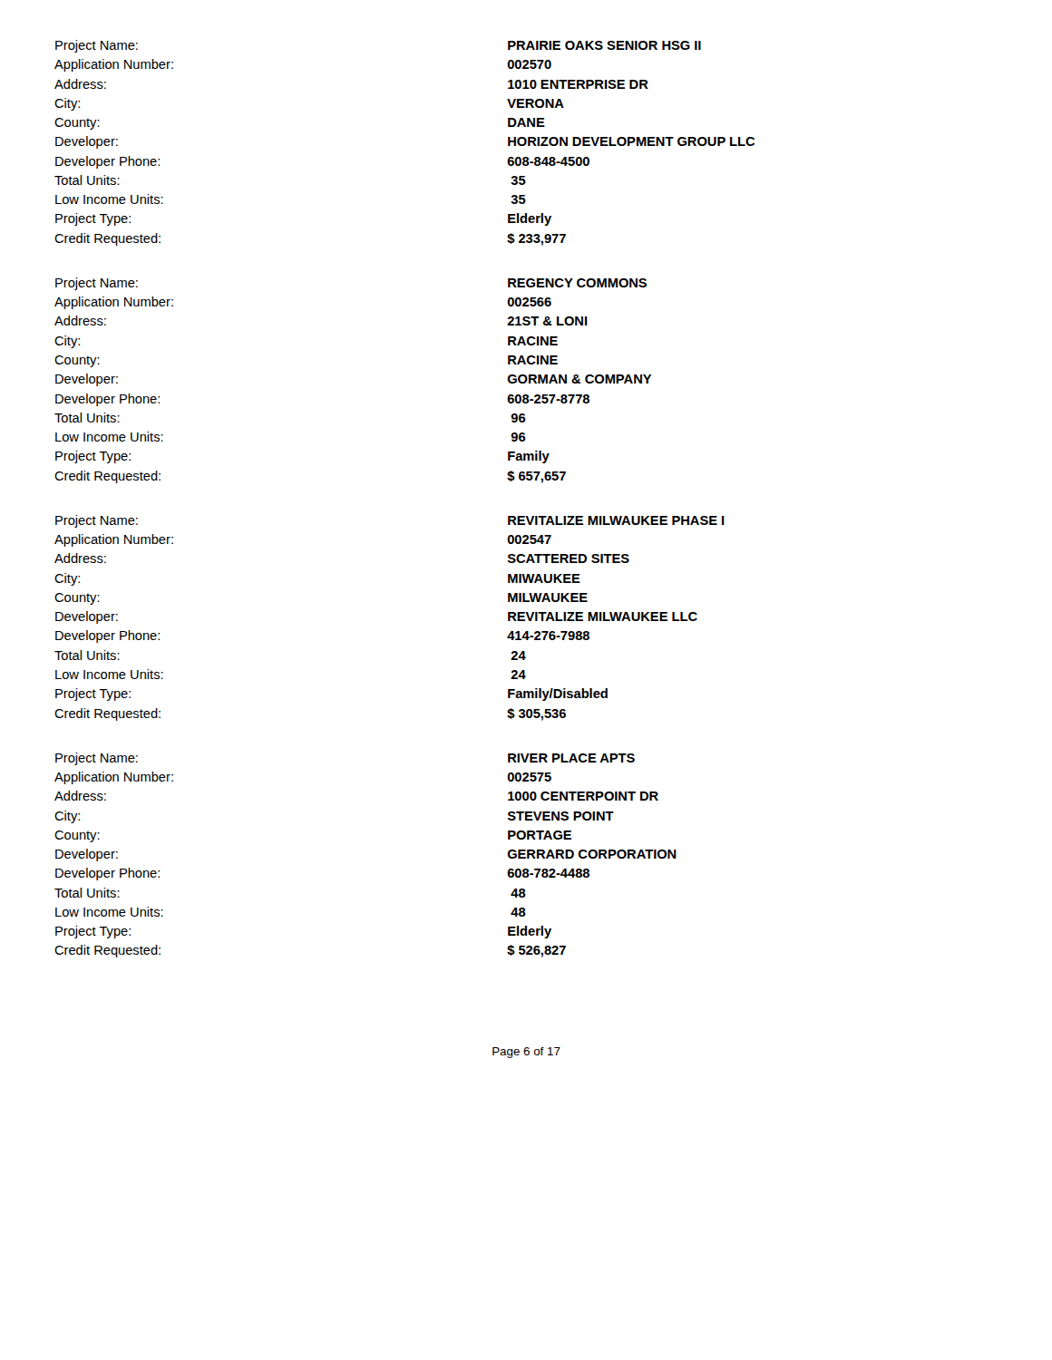| Project Name: | PRAIRIE OAKS SENIOR HSG II |
| Application Number: | 002570 |
| Address: | 1010 ENTERPRISE DR |
| City: | VERONA |
| County: | DANE |
| Developer: | HORIZON DEVELOPMENT GROUP LLC |
| Developer Phone: | 608-848-4500 |
| Total Units: | 35 |
| Low Income Units: | 35 |
| Project Type: | Elderly |
| Credit Requested: | $ 233,977 |
| Project Name: | REGENCY COMMONS |
| Application Number: | 002566 |
| Address: | 21ST & LONI |
| City: | RACINE |
| County: | RACINE |
| Developer: | GORMAN & COMPANY |
| Developer Phone: | 608-257-8778 |
| Total Units: | 96 |
| Low Income Units: | 96 |
| Project Type: | Family |
| Credit Requested: | $ 657,657 |
| Project Name: | REVITALIZE MILWAUKEE PHASE I |
| Application Number: | 002547 |
| Address: | SCATTERED SITES |
| City: | MIWAUKEE |
| County: | MILWAUKEE |
| Developer: | REVITALIZE MILWAUKEE LLC |
| Developer Phone: | 414-276-7988 |
| Total Units: | 24 |
| Low Income Units: | 24 |
| Project Type: | Family/Disabled |
| Credit Requested: | $ 305,536 |
| Project Name: | RIVER PLACE APTS |
| Application Number: | 002575 |
| Address: | 1000 CENTERPOINT DR |
| City: | STEVENS POINT |
| County: | PORTAGE |
| Developer: | GERRARD CORPORATION |
| Developer Phone: | 608-782-4488 |
| Total Units: | 48 |
| Low Income Units: | 48 |
| Project Type: | Elderly |
| Credit Requested: | $ 526,827 |
Page 6 of 17